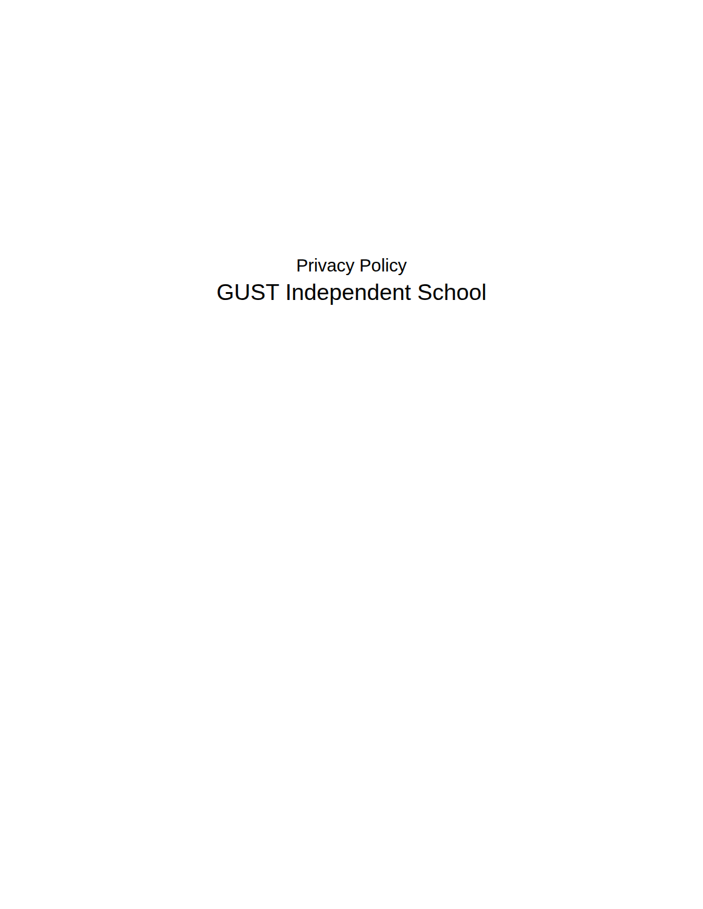Privacy Policy
GUST Independent School